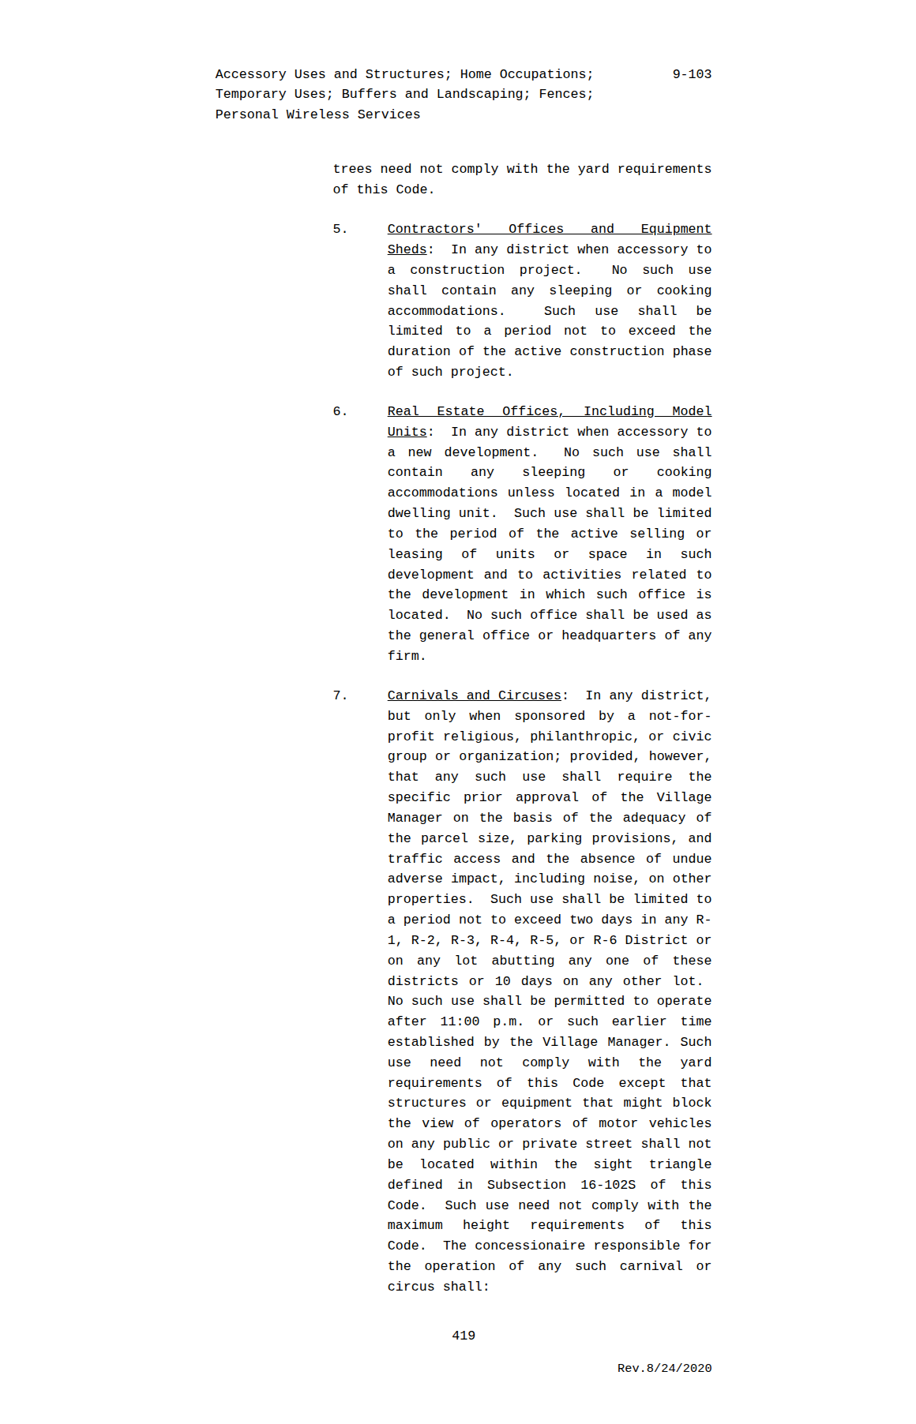Accessory Uses and Structures; Home Occupations; Temporary Uses; Buffers and Landscaping; Fences; Personal Wireless Services
9-103
trees need not comply with the yard requirements of this Code.
5. Contractors' Offices and Equipment Sheds: In any district when accessory to a construction project. No such use shall contain any sleeping or cooking accommodations. Such use shall be limited to a period not to exceed the duration of the active construction phase of such project.
6. Real Estate Offices, Including Model Units: In any district when accessory to a new development. No such use shall contain any sleeping or cooking accommodations unless located in a model dwelling unit. Such use shall be limited to the period of the active selling or leasing of units or space in such development and to activities related to the development in which such office is located. No such office shall be used as the general office or headquarters of any firm.
7. Carnivals and Circuses: In any district, but only when sponsored by a not-for-profit religious, philanthropic, or civic group or organization; provided, however, that any such use shall require the specific prior approval of the Village Manager on the basis of the adequacy of the parcel size, parking provisions, and traffic access and the absence of undue adverse impact, including noise, on other properties. Such use shall be limited to a period not to exceed two days in any R-1, R-2, R-3, R-4, R-5, or R-6 District or on any lot abutting any one of these districts or 10 days on any other lot. No such use shall be permitted to operate after 11:00 p.m. or such earlier time established by the Village Manager. Such use need not comply with the yard requirements of this Code except that structures or equipment that might block the view of operators of motor vehicles on any public or private street shall not be located within the sight triangle defined in Subsection 16-102S of this Code. Such use need not comply with the maximum height requirements of this Code. The concessionaire responsible for the operation of any such carnival or circus shall:
419
Rev.8/24/2020